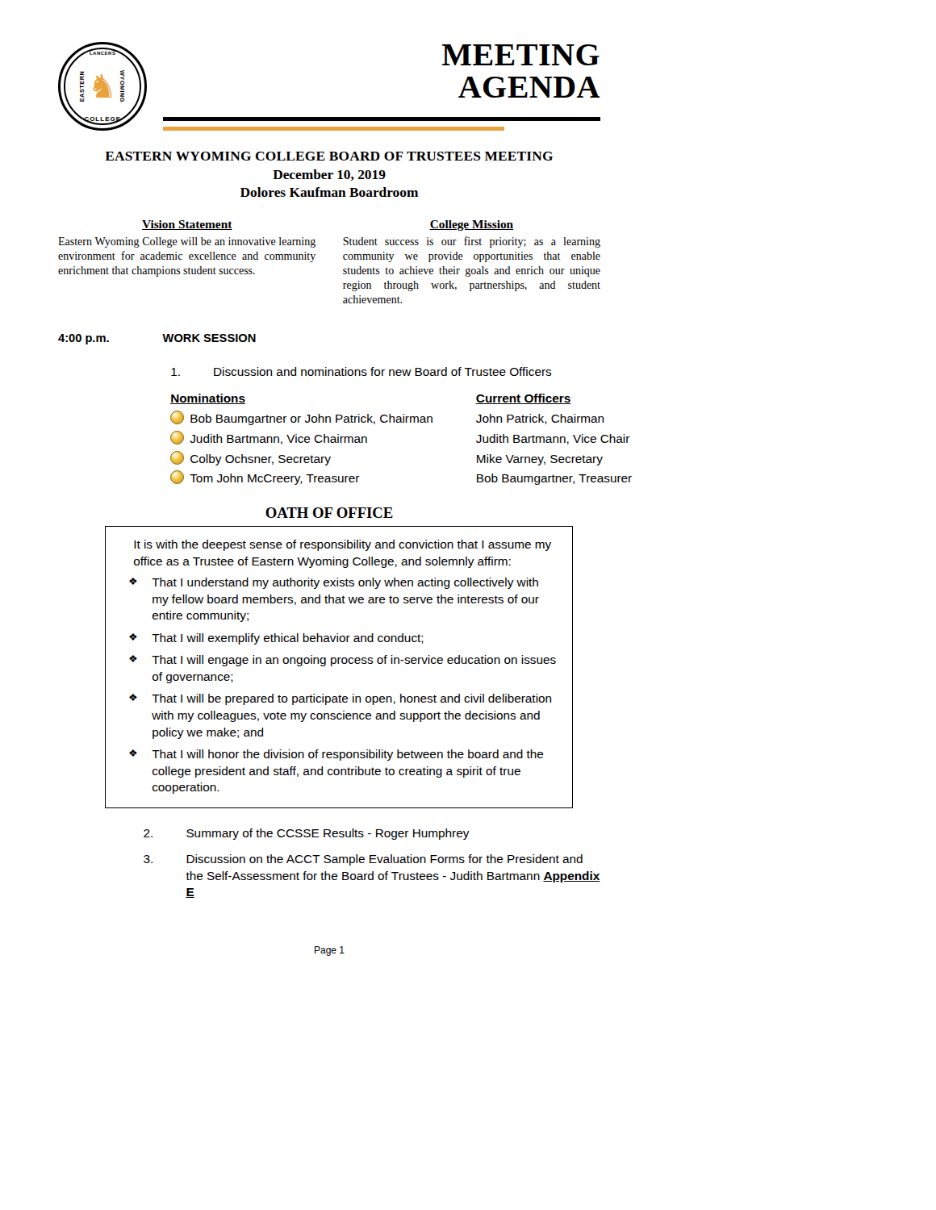LANCERS
EASTERN
WYOMING
♞
COLLEGE
MEETING
AGENDA
EASTERN WYOMING COLLEGE BOARD OF TRUSTEES MEETING
December 10, 2019
Dolores Kaufman Boardroom
Vision Statement
Eastern Wyoming College will be an innovative learning environment for academic excellence and community enrichment that champions student success.
College Mission
Student success is our first priority; as a learning community we provide opportunities that enable students to achieve their goals and enrich our unique region through work, partnerships, and student achievement.
4:00 p.m.
WORK SESSION
1.
Discussion and nominations for new Board of Trustee Officers
| Nominations | Current Officers |
| --- | --- |
| Bob Baumgartner or John Patrick, Chairman | John Patrick, Chairman |
| Judith Bartmann, Vice Chairman | Judith Bartmann, Vice Chair |
| Colby Ochsner, Secretary | Mike Varney, Secretary |
| Tom John McCreery, Treasurer | Bob Baumgartner, Treasurer |
OATH OF OFFICE
It is with the deepest sense of responsibility and conviction that I assume my office as a Trustee of Eastern Wyoming College, and solemnly affirm:
That I understand my authority exists only when acting collectively with my fellow board members, and that we are to serve the interests of our entire community;
That I will exemplify ethical behavior and conduct;
That I will engage in an ongoing process of in-service education on issues of governance;
That I will be prepared to participate in open, honest and civil deliberation with my colleagues, vote my conscience and support the decisions and policy we make; and
That I will honor the division of responsibility between the board and the college president and staff, and contribute to creating a spirit of true cooperation.
2.
Summary of the CCSSE Results - Roger Humphrey
3.
Discussion on the ACCT Sample Evaluation Forms for the President and the Self-Assessment for the Board of Trustees - Judith Bartmann Appendix E
Page 1